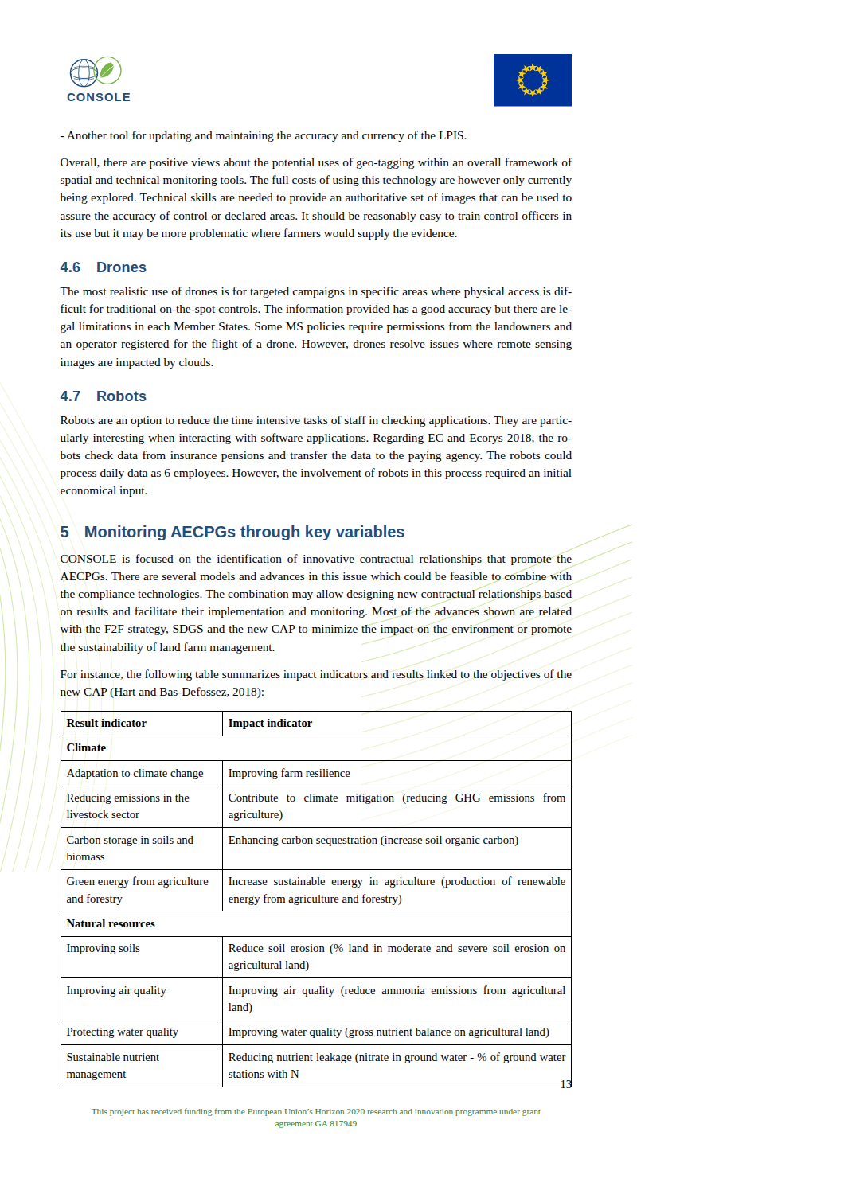CONSOLE
- Another tool for updating and maintaining the accuracy and currency of the LPIS.
Overall, there are positive views about the potential uses of geo-tagging within an overall framework of spatial and technical monitoring tools. The full costs of using this technology are however only currently being explored. Technical skills are needed to provide an authoritative set of images that can be used to assure the accuracy of control or declared areas. It should be reasonably easy to train control officers in its use but it may be more problematic where farmers would supply the evidence.
4.6 Drones
The most realistic use of drones is for targeted campaigns in specific areas where physical access is difficult for traditional on-the-spot controls. The information provided has a good accuracy but there are legal limitations in each Member States. Some MS policies require permissions from the landowners and an operator registered for the flight of a drone. However, drones resolve issues where remote sensing images are impacted by clouds.
4.7 Robots
Robots are an option to reduce the time intensive tasks of staff in checking applications. They are particularly interesting when interacting with software applications. Regarding EC and Ecorys 2018, the robots check data from insurance pensions and transfer the data to the paying agency. The robots could process daily data as 6 employees. However, the involvement of robots in this process required an initial economical input.
5 Monitoring AECPGs through key variables
CONSOLE is focused on the identification of innovative contractual relationships that promote the AECPGs. There are several models and advances in this issue which could be feasible to combine with the compliance technologies. The combination may allow designing new contractual relationships based on results and facilitate their implementation and monitoring. Most of the advances shown are related with the F2F strategy, SDGS and the new CAP to minimize the impact on the environment or promote the sustainability of land farm management.
For instance, the following table summarizes impact indicators and results linked to the objectives of the new CAP (Hart and Bas-Defossez, 2018):
| Result indicator | Impact indicator |
| --- | --- |
| Climate |
| Adaptation to climate change | Improving farm resilience |
| Reducing emissions in the livestock sector | Contribute to climate mitigation (reducing GHG emissions from agriculture) |
| Carbon storage in soils and biomass | Enhancing carbon sequestration (increase soil organic carbon) |
| Green energy from agriculture and forestry | Increase sustainable energy in agriculture (production of renewable energy from agriculture and forestry) |
| Natural resources |
| Improving soils | Reduce soil erosion (% land in moderate and severe soil erosion on agricultural land) |
| Improving air quality | Improving air quality (reduce ammonia emissions from agricultural land) |
| Protecting water quality | Improving water quality (gross nutrient balance on agricultural land) |
| Sustainable nutrient management | Reducing nutrient leakage (nitrate in ground water - % of ground water stations with N |
13
This project has received funding from the European Union’s Horizon 2020 research and innovation programme under grant
agreement GA 817949